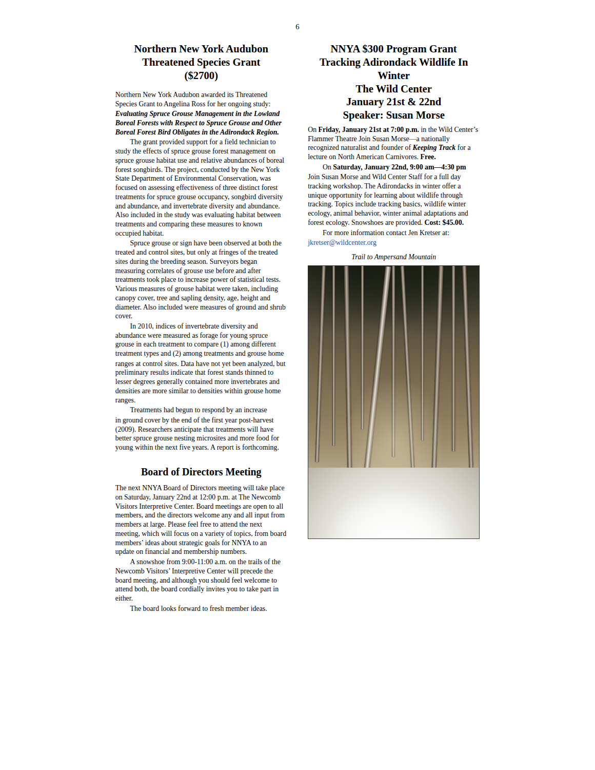6
Northern New York Audubon
Threatened Species Grant
($2700)
Northern New York Audubon awarded its Threatened Species Grant to Angelina Ross for her ongoing study:
Evaluating Spruce Grouse Management in the Lowland Boreal Forests with Respect to Spruce Grouse and Other Boreal Forest Bird Obligates in the Adirondack Region.
The grant provided support for a field technician to study the effects of spruce grouse forest management on spruce grouse habitat use and relative abundances of boreal forest songbirds. The project, conducted by the New York State Department of Environmental Conservation, was focused on assessing effectiveness of three distinct forest treatments for spruce grouse occupancy, songbird diversity and abundance, and invertebrate diversity and abundance. Also included in the study was evaluating habitat between treatments and comparing these measures to known occupied habitat.
Spruce grouse or sign have been observed at both the treated and control sites, but only at fringes of the treated sites during the breeding season. Surveyors began measuring correlates of grouse use before and after treatments took place to increase power of statistical tests. Various measures of grouse habitat were taken, including canopy cover, tree and sapling density, age, height and diameter. Also included were measures of ground and shrub cover.
In 2010, indices of invertebrate diversity and abundance were measured as forage for young spruce grouse in each treatment to compare (1) among different treatment types and (2) among treatments and grouse home
ranges at control sites. Data have not yet been analyzed, but preliminary results indicate that forest stands thinned to lesser degrees generally contained more invertebrates and densities are more similar to densities within grouse home ranges.
Treatments had begun to respond by an increase
in ground cover by the end of the first year post-harvest (2009). Researchers anticipate that treatments will have better spruce grouse nesting microsites and more food for young within the next five years. A report is forthcoming.
Board of Directors Meeting
The next NNYA Board of Directors meeting will take place on Saturday, January 22nd at 12:00 p.m. at The Newcomb Visitors Interpretive Center. Board meetings are open to all members, and the directors welcome any and all input from members at large. Please feel free to attend the next meeting, which will focus on a variety of topics, from board members’ ideas about strategic goals for NNYA to an update on financial and membership numbers.
A snowshoe from 9:00-11:00 a.m. on the trails of the Newcomb Visitors’ Interpretive Center will precede the board meeting, and although you should feel welcome to attend both, the board cordially invites you to take part in either.
The board looks forward to fresh member ideas.
NNYA $300 Program Grant
Tracking Adirondack Wildlife In Winter
The Wild Center
January 21st & 22nd
Speaker: Susan Morse
On Friday, January 21st at 7:00 p.m. in the Wild Center’s Flammer Theatre Join Susan Morse—a nationally recognized naturalist and founder of Keeping Track for a lecture on North American Carnivores. Free.
On Saturday, January 22nd, 9:00 am—4:30 pm
Join Susan Morse and Wild Center Staff for a full day tracking workshop. The Adirondacks in winter offer a unique opportunity for learning about wildlife through tracking. Topics include tracking basics, wildlife winter ecology, animal behavior, winter animal adaptations and forest ecology. Snowshoes are provided. Cost: $45.00.
For more information contact Jen Kretser at:
jkretser@wildcenter.org
Trail to Ampersand Mountain